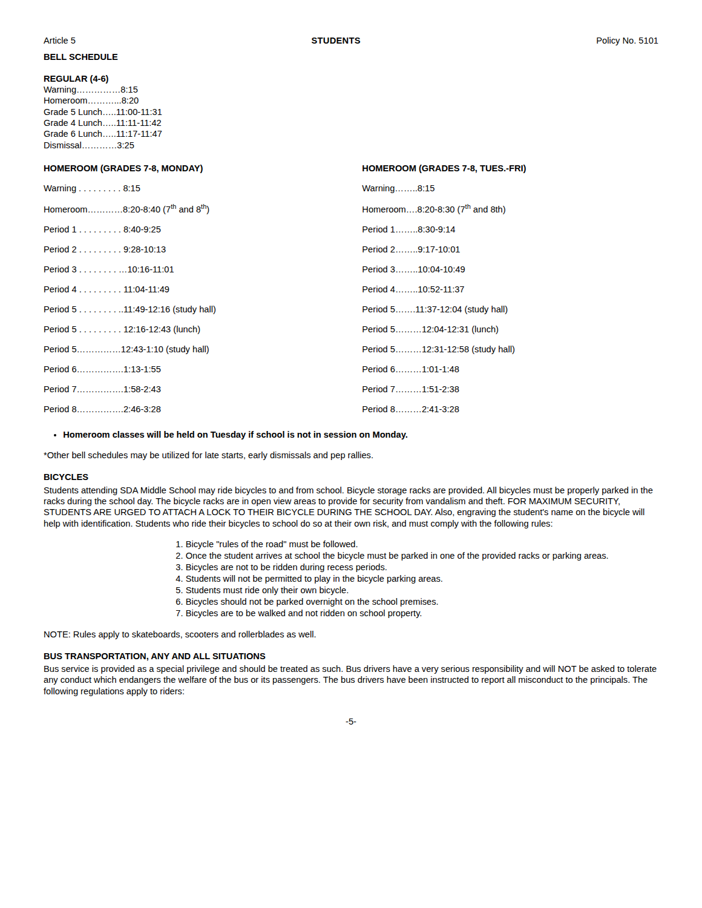Article 5 STUDENTS Policy No. 5101
BELL SCHEDULE
REGULAR (4-6)
Warning……………8:15
Homeroom………...8:20
Grade 5 Lunch…..11:00-11:31
Grade 4 Lunch…..11:11-11:42
Grade 6 Lunch…..11:17-11:47
Dismissal…………3:25
HOMEROOM (GRADES 7-8, MONDAY)
Warning . . . . . . . . . 8:15
Homeroom…………8:20-8:40 (7th and 8th)
Period 1 . . . . . . . . . 8:40-9:25
Period 2 . . . . . . . . . 9:28-10:13
Period 3 . . . . . . . . …10:16-11:01
Period 4 . . . . . . . . . 11:04-11:49
Period 5 . . . . . . . . ..11:49-12:16 (study hall)
Period 5 . . . . . . . . . 12:16-12:43 (lunch)
Period 5……………12:43-1:10 (study hall)
Period 6…………….1:13-1:55
Period 7…………….1:58-2:43
Period 8…………….2:46-3:28
HOMEROOM (GRADES 7-8, TUES.-FRI)
Warning……..8:15
Homeroom….8:20-8:30 (7th and 8th)
Period 1……..8:30-9:14
Period 2……..9:17-10:01
Period 3……..10:04-10:49
Period 4……..10:52-11:37
Period 5…….11:37-12:04 (study hall)
Period 5………12:04-12:31 (lunch)
Period 5………12:31-12:58 (study hall)
Period 6………1:01-1:48
Period 7………1:51-2:38
Period 8………2:41-3:28
Homeroom classes will be held on Tuesday if school is not in session on Monday.
*Other bell schedules may be utilized for late starts, early dismissals and pep rallies.
BICYCLES
Students attending SDA Middle School may ride bicycles to and from school. Bicycle storage racks are provided. All bicycles must be properly parked in the racks during the school day. The bicycle racks are in open view areas to provide for security from vandalism and theft. FOR MAXIMUM SECURITY, STUDENTS ARE URGED TO ATTACH A LOCK TO THEIR BICYCLE DURING THE SCHOOL DAY. Also, engraving the student's name on the bicycle will help with identification. Students who ride their bicycles to school do so at their own risk, and must comply with the following rules:
Bicycle "rules of the road" must be followed.
Once the student arrives at school the bicycle must be parked in one of the provided racks or parking areas.
Bicycles are not to be ridden during recess periods.
Students will not be permitted to play in the bicycle parking areas.
Students must ride only their own bicycle.
Bicycles should not be parked overnight on the school premises.
Bicycles are to be walked and not ridden on school property.
NOTE: Rules apply to skateboards, scooters and rollerblades as well.
BUS TRANSPORTATION, ANY AND ALL SITUATIONS
Bus service is provided as a special privilege and should be treated as such. Bus drivers have a very serious responsibility and will NOT be asked to tolerate any conduct which endangers the welfare of the bus or its passengers. The bus drivers have been instructed to report all misconduct to the principals. The following regulations apply to riders:
-5-